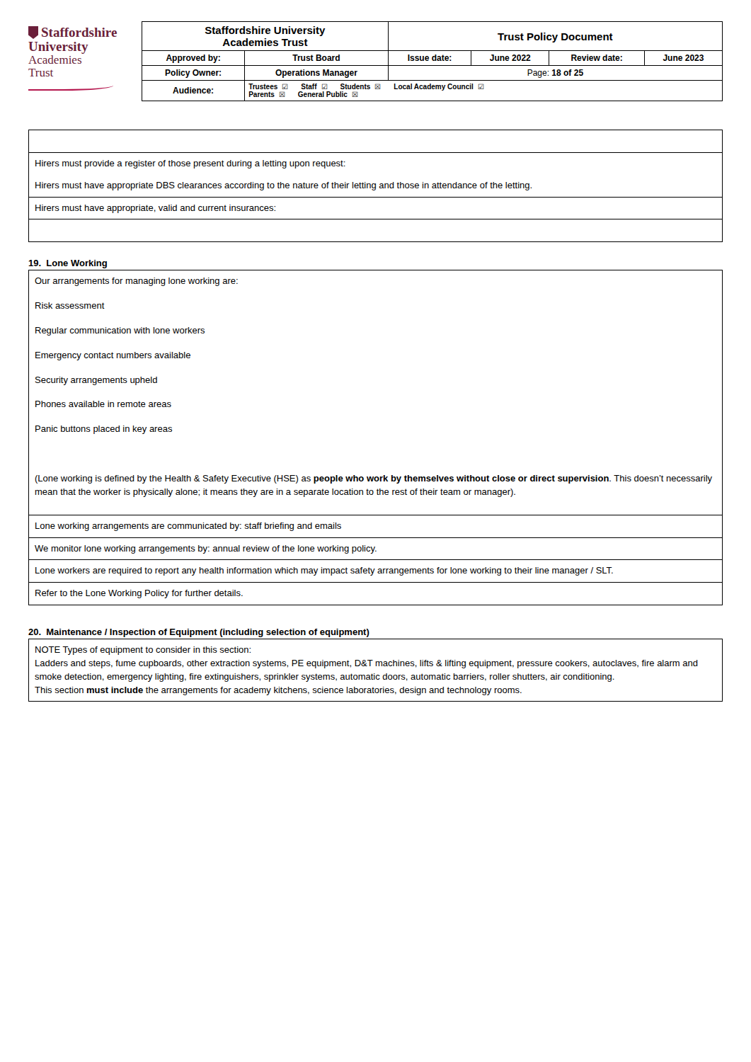Staffordshire
University
Academies
Trust
| Staffordshire University Academies Trust | Trust Policy Document |
| Approved by: | Trust Board | Issue date: | June 2022 | Review date: | June 2023 |
| Policy Owner: | Operations Manager | Page: 18 of 25 |
| Audience: | Trustees Staff Students Local Academy Council Parents General Public |
| Hirers must provide a register of those present during a letting upon request: Hirers must have appropriate DBS clearances according to the nature of their letting and those in attendance of the letting. |
| Hirers must have appropriate, valid and current insurances: |
19. Lone Working
| Our arrangements for managing lone working are: Risk assessment Regular communication with lone workers Emergency contact numbers available Security arrangements upheld Phones available in remote areas Panic buttons placed in key areas (Lone working is defined by the Health & Safety Executive (HSE) as people who work by themselves without close or direct supervision . This doesn’t necessarily mean that the worker is physically alone; it means they are in a separate location to the rest of their team or manager). |
| Lone working arrangements are communicated by: staff briefing and emails |
| We monitor lone working arrangements by: annual review of the lone working policy. |
| Lone workers are required to report any health information which may impact safety arrangements for lone working to their line manager / SLT. |
| Refer to the Lone Working Policy for further details. |
20. Maintenance / Inspection of Equipment (including selection of equipment)
| NOTE Types of equipment to consider in this section: Ladders and steps, fume cupboards, other extraction systems, PE equipment, D&T machines, lifts & lifting equipment, pressure cookers, autoclaves, fire alarm and smoke detection, emergency lighting, fire extinguishers, sprinkler systems, automatic doors, automatic barriers, roller shutters, air conditioning. This section must include the arrangements for academy kitchens, science laboratories, design and technology rooms. |